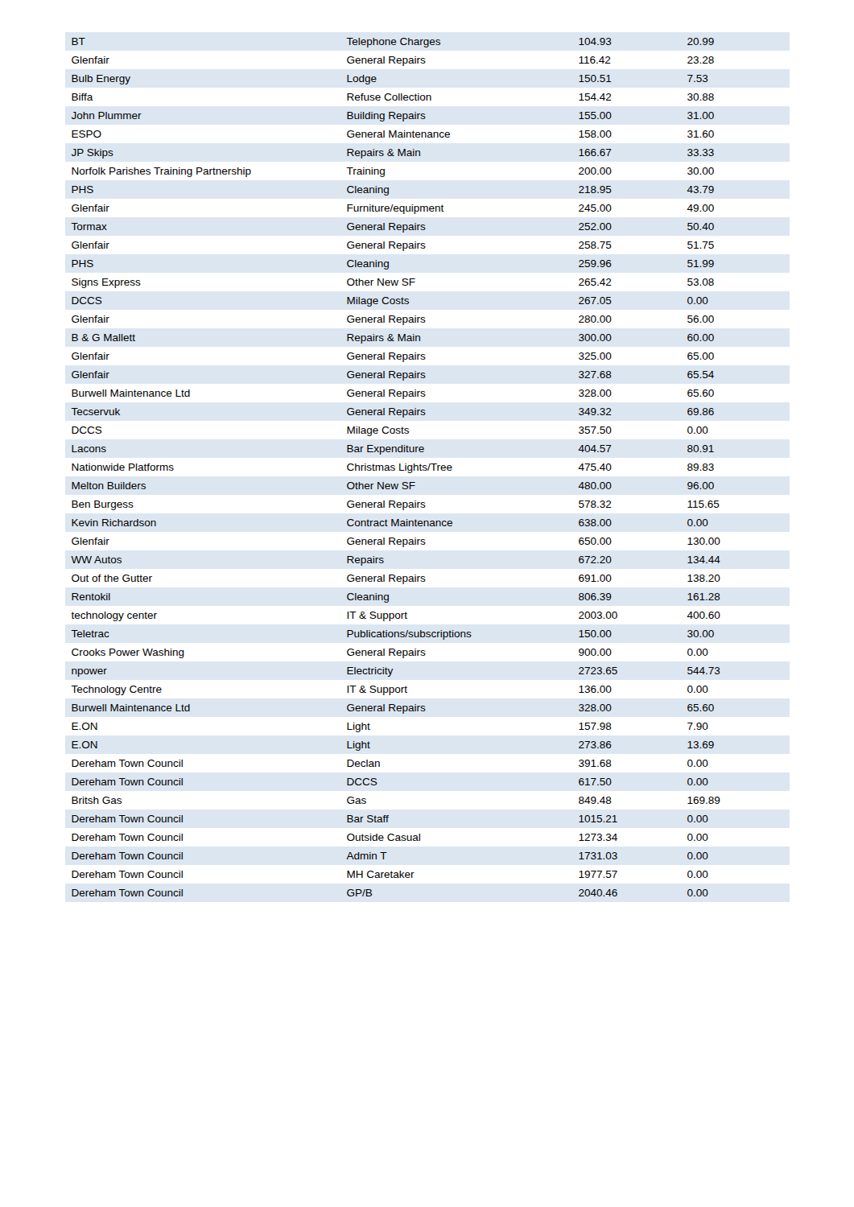| BT | Telephone Charges | 104.93 | 20.99 |
| Glenfair | General Repairs | 116.42 | 23.28 |
| Bulb Energy | Lodge | 150.51 | 7.53 |
| Biffa | Refuse Collection | 154.42 | 30.88 |
| John Plummer | Building Repairs | 155.00 | 31.00 |
| ESPO | General Maintenance | 158.00 | 31.60 |
| JP Skips | Repairs & Main | 166.67 | 33.33 |
| Norfolk Parishes Training Partnership | Training | 200.00 | 30.00 |
| PHS | Cleaning | 218.95 | 43.79 |
| Glenfair | Furniture/equipment | 245.00 | 49.00 |
| Tormax | General Repairs | 252.00 | 50.40 |
| Glenfair | General Repairs | 258.75 | 51.75 |
| PHS | Cleaning | 259.96 | 51.99 |
| Signs Express | Other New SF | 265.42 | 53.08 |
| DCCS | Milage Costs | 267.05 | 0.00 |
| Glenfair | General Repairs | 280.00 | 56.00 |
| B & G Mallett | Repairs & Main | 300.00 | 60.00 |
| Glenfair | General Repairs | 325.00 | 65.00 |
| Glenfair | General Repairs | 327.68 | 65.54 |
| Burwell Maintenance Ltd | General Repairs | 328.00 | 65.60 |
| Tecservuk | General Repairs | 349.32 | 69.86 |
| DCCS | Milage Costs | 357.50 | 0.00 |
| Lacons | Bar Expenditure | 404.57 | 80.91 |
| Nationwide Platforms | Christmas Lights/Tree | 475.40 | 89.83 |
| Melton Builders | Other New SF | 480.00 | 96.00 |
| Ben Burgess | General Repairs | 578.32 | 115.65 |
| Kevin Richardson | Contract Maintenance | 638.00 | 0.00 |
| Glenfair | General Repairs | 650.00 | 130.00 |
| WW Autos | Repairs | 672.20 | 134.44 |
| Out of the Gutter | General Repairs | 691.00 | 138.20 |
| Rentokil | Cleaning | 806.39 | 161.28 |
| technology center | IT & Support | 2003.00 | 400.60 |
| Teletrac | Publications/subscriptions | 150.00 | 30.00 |
| Crooks Power Washing | General Repairs | 900.00 | 0.00 |
| npower | Electricity | 2723.65 | 544.73 |
| Technology Centre | IT & Support | 136.00 | 0.00 |
| Burwell Maintenance Ltd | General Repairs | 328.00 | 65.60 |
| E.ON | Light | 157.98 | 7.90 |
| E.ON | Light | 273.86 | 13.69 |
| Dereham Town Council | Declan | 391.68 | 0.00 |
| Dereham Town Council | DCCS | 617.50 | 0.00 |
| Britsh Gas | Gas | 849.48 | 169.89 |
| Dereham Town Council | Bar Staff | 1015.21 | 0.00 |
| Dereham Town Council | Outside Casual | 1273.34 | 0.00 |
| Dereham Town Council | Admin T | 1731.03 | 0.00 |
| Dereham Town Council | MH Caretaker | 1977.57 | 0.00 |
| Dereham Town Council | GP/B | 2040.46 | 0.00 |